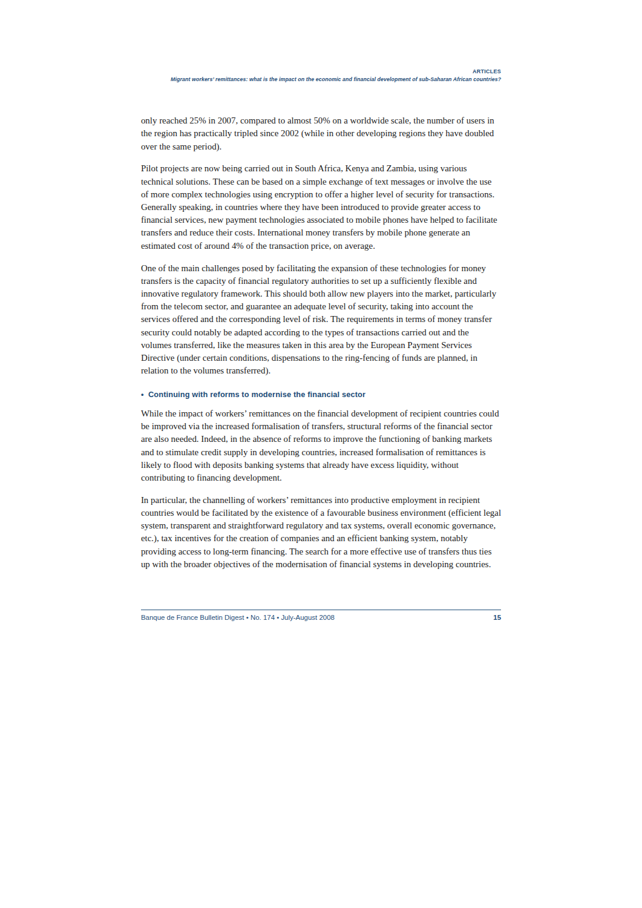Articles
Migrant workers’ remittances: what is the impact on the economic and financial development of sub-Saharan African countries?
only reached 25% in 2007, compared to almost 50% on a worldwide scale, the number of users in the region has practically tripled since 2002 (while in other developing regions they have doubled over the same period).
Pilot projects are now being carried out in South Africa, Kenya and Zambia, using various technical solutions. These can be based on a simple exchange of text messages or involve the use of more complex technologies using encryption to offer a higher level of security for transactions. Generally speaking, in countries where they have been introduced to provide greater access to financial services, new payment technologies associated to mobile phones have helped to facilitate transfers and reduce their costs. International money transfers by mobile phone generate an estimated cost of around 4% of the transaction price, on average.
One of the main challenges posed by facilitating the expansion of these technologies for money transfers is the capacity of financial regulatory authorities to set up a sufficiently flexible and innovative regulatory framework. This should both allow new players into the market, particularly from the telecom sector, and guarantee an adequate level of security, taking into account the services offered and the corresponding level of risk. The requirements in terms of money transfer security could notably be adapted according to the types of transactions carried out and the volumes transferred, like the measures taken in this area by the European Payment Services Directive (under certain conditions, dispensations to the ring-fencing of funds are planned, in relation to the volumes transferred).
Continuing with reforms to modernise the financial sector
While the impact of workers’ remittances on the financial development of recipient countries could be improved via the increased formalisation of transfers, structural reforms of the financial sector are also needed. Indeed, in the absence of reforms to improve the functioning of banking markets and to stimulate credit supply in developing countries, increased formalisation of remittances is likely to flood with deposits banking systems that already have excess liquidity, without contributing to financing development.
In particular, the channelling of workers’ remittances into productive employment in recipient countries would be facilitated by the existence of a favourable business environment (efficient legal system, transparent and straightforward regulatory and tax systems, overall economic governance, etc.), tax incentives for the creation of companies and an efficient banking system, notably providing access to long-term financing. The search for a more effective use of transfers thus ties up with the broader objectives of the modernisation of financial systems in developing countries.
Banque de France Bulletin Digest • No. 174 • July-August 2008 15